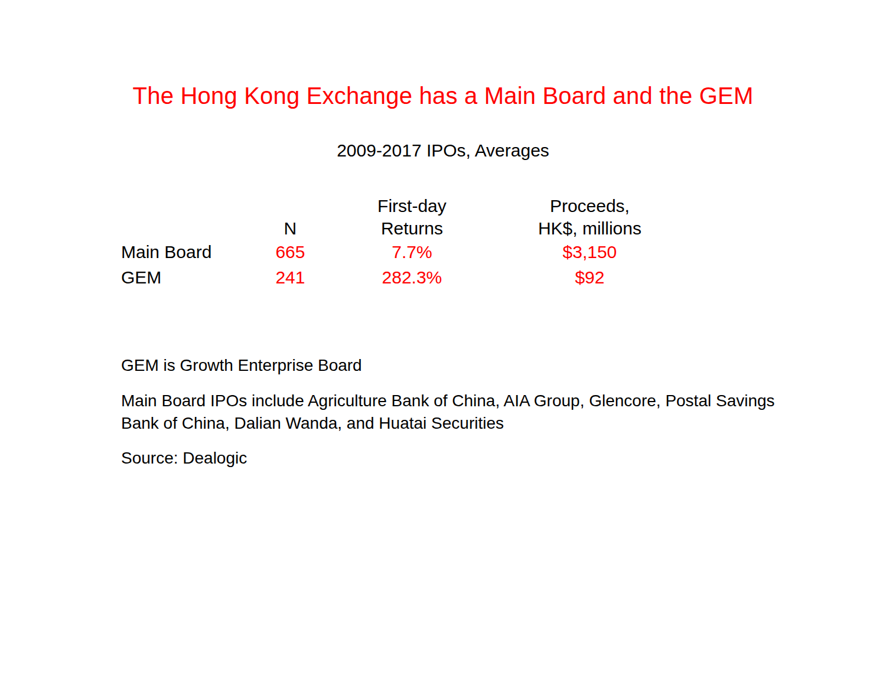The Hong Kong Exchange has a Main Board and the GEM
2009-2017 IPOs, Averages
| | | First-day | Proceeds, |
| --- | --- | --- | --- |
| | N | Returns | HK$, millions |
| Main Board | 665 | 7.7% | $3,150 |
| GEM | 241 | 282.3% | $92 |
GEM is Growth Enterprise Board
Main Board IPOs include Agriculture Bank of China, AIA Group, Glencore, Postal Savings Bank of China, Dalian Wanda, and Huatai Securities
Source: Dealogic